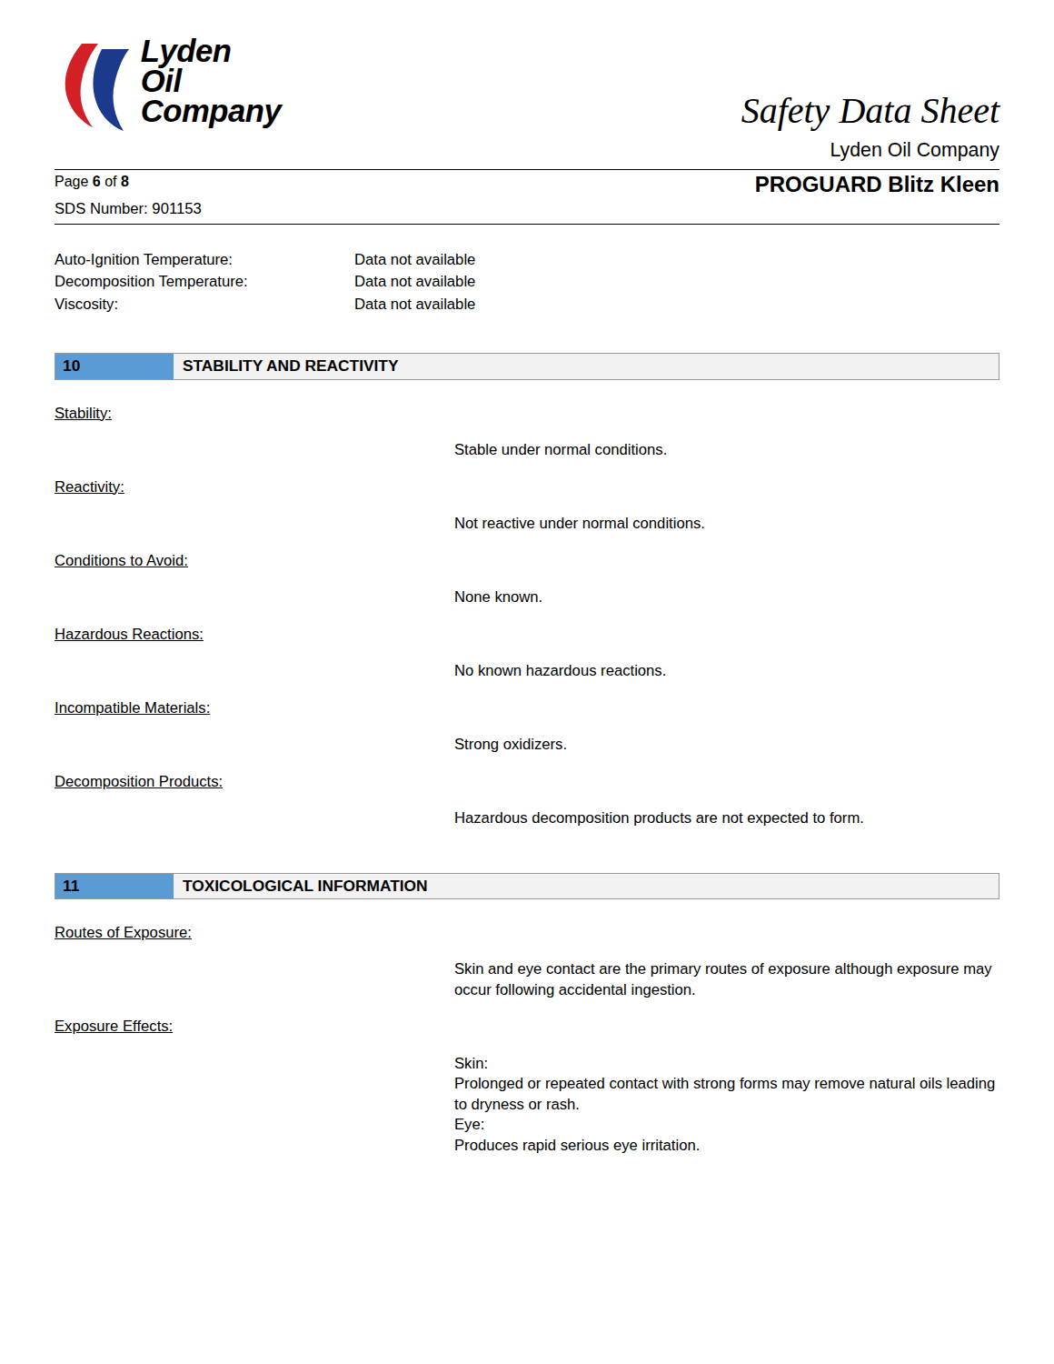Lyden
Oil
Company
Safety Data Sheet
Lyden Oil Company
Page 6 of 8
PROGUARD Blitz Kleen
SDS Number: 901153
| Auto-Ignition Temperature: | Data not available |
| Decomposition Temperature: | Data not available |
| Viscosity: | Data not available |
10
STABILITY AND REACTIVITY
Stability:
Stable under normal conditions.
Reactivity:
Not reactive under normal conditions.
Conditions to Avoid:
None known.
Hazardous Reactions:
No known hazardous reactions.
Incompatible Materials:
Strong oxidizers.
Decomposition Products:
Hazardous decomposition products are not expected to form.
11
TOXICOLOGICAL INFORMATION
Routes of Exposure:
Skin and eye contact are the primary routes of exposure although exposure may occur following accidental ingestion.
Exposure Effects:
Skin:
Prolonged or repeated contact with strong forms may remove natural oils leading to dryness or rash.
Eye:
Produces rapid serious eye irritation.